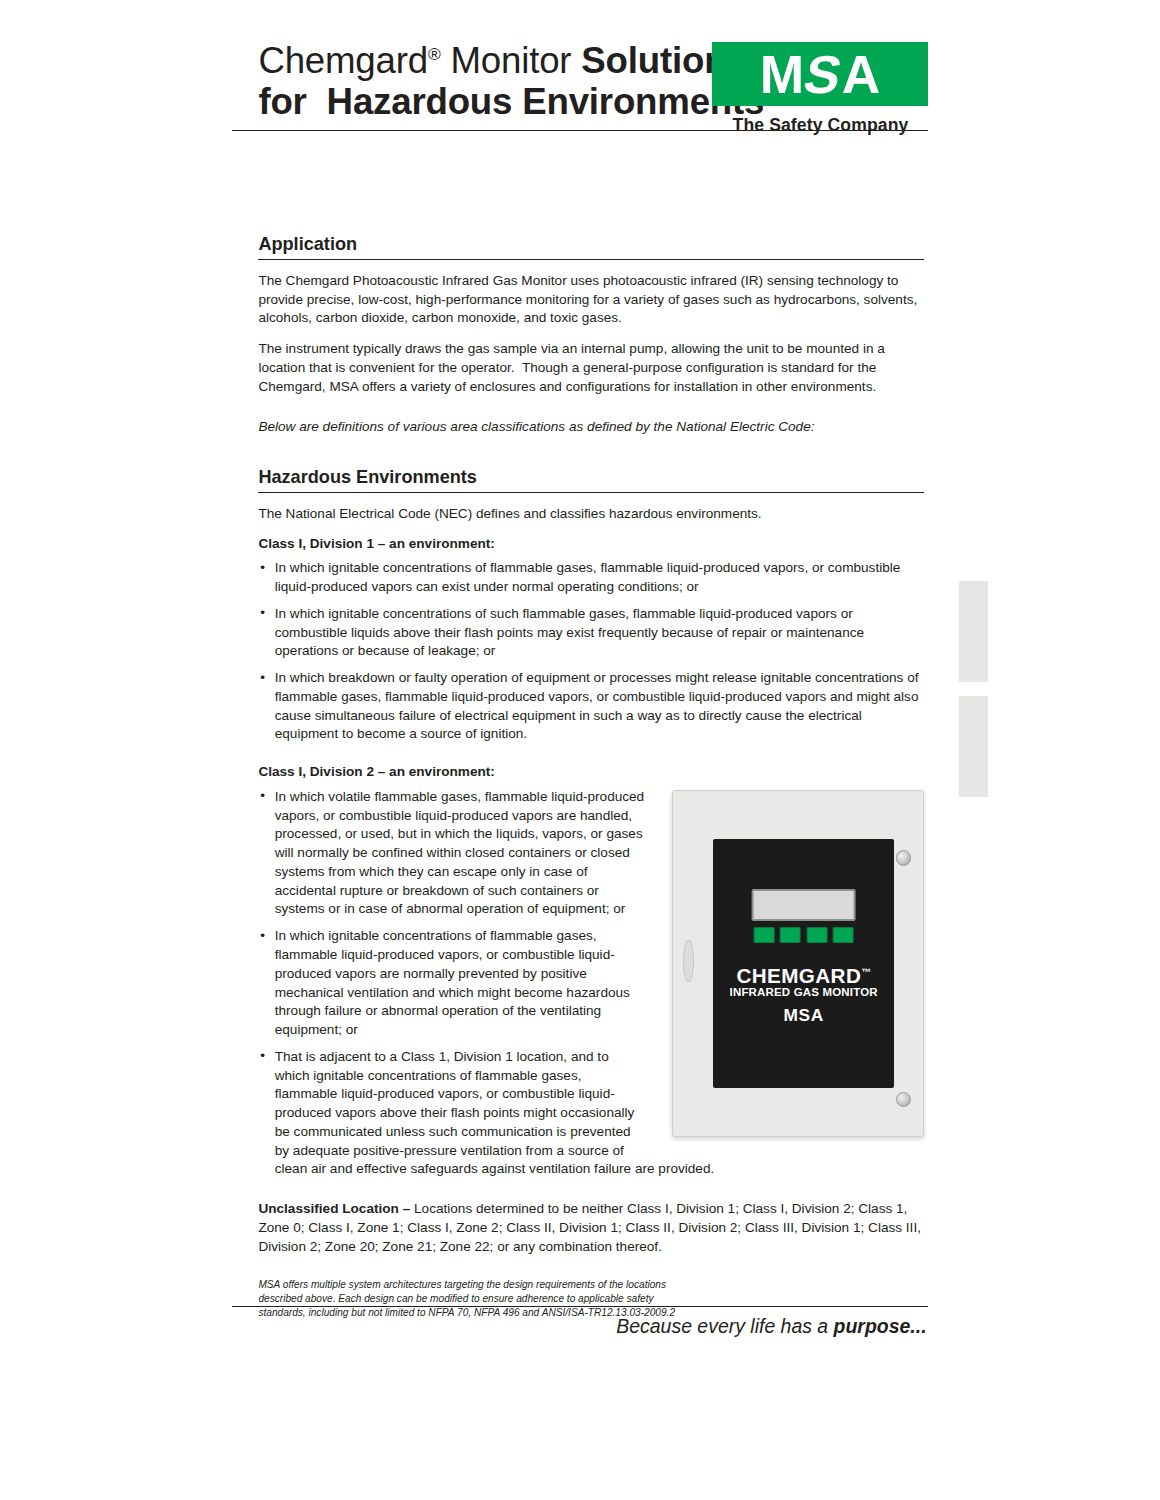MSA The Safety Company
Chemgard® Monitor Solutions
for Hazardous Environments
Application
The Chemgard Photoacoustic Infrared Gas Monitor uses photoacoustic infrared (IR) sensing technology to provide precise, low-cost, high-performance monitoring for a variety of gases such as hydrocarbons, solvents, alcohols, carbon dioxide, carbon monoxide, and toxic gases.
The instrument typically draws the gas sample via an internal pump, allowing the unit to be mounted in a location that is convenient for the operator. Though a general-purpose configuration is standard for the Chemgard, MSA offers a variety of enclosures and configurations for installation in other environments.
Below are definitions of various area classifications as defined by the National Electric Code:
Hazardous Environments
The National Electrical Code (NEC) defines and classifies hazardous environments.
Class I, Division 1 – an environment:
In which ignitable concentrations of flammable gases, flammable liquid-produced vapors, or combustible liquid-produced vapors can exist under normal operating conditions; or
In which ignitable concentrations of such flammable gases, flammable liquid-produced vapors or combustible liquids above their flash points may exist frequently because of repair or maintenance operations or because of leakage; or
In which breakdown or faulty operation of equipment or processes might release ignitable concentrations of flammable gases, flammable liquid-produced vapors, or combustible liquid-produced vapors and might also cause simultaneous failure of electrical equipment in such a way as to directly cause the electrical equipment to become a source of ignition.
Class I, Division 2 – an environment:
CHEMGARD™
INFRARED GAS MONITOR
MSA
In which volatile flammable gases, flammable liquid-produced vapors, or combustible liquid-produced vapors are handled, processed, or used, but in which the liquids, vapors, or gases will normally be confined within closed containers or closed systems from which they can escape only in case of accidental rupture or breakdown of such containers or systems or in case of abnormal operation of equipment; or
In which ignitable concentrations of flammable gases, flammable liquid-produced vapors, or combustible liquid-produced vapors are normally prevented by positive mechanical ventilation and which might become hazardous through failure or abnormal operation of the ventilating equipment; or
That is adjacent to a Class 1, Division 1 location, and to which ignitable concentrations of flammable gases, flammable liquid-produced vapors, or combustible liquid-produced vapors above their flash points might occasionally be communicated unless such communication is prevented by adequate positive-pressure ventilation from a source of clean air and effective safeguards against ventilation failure are provided.
Unclassified Location – Locations determined to be neither Class I, Division 1; Class I, Division 2; Class 1, Zone 0; Class I, Zone 1; Class I, Zone 2; Class II, Division 1; Class II, Division 2; Class III, Division 1; Class III, Division 2; Zone 20; Zone 21; Zone 22; or any combination thereof.
MSA offers multiple system architectures targeting the design requirements of the locations described above. Each design can be modified to ensure adherence to applicable safety standards, including but not limited to NFPA 70, NFPA 496 and ANSI/ISA-TR12.13.03-2009.2
Because every life has a purpose...